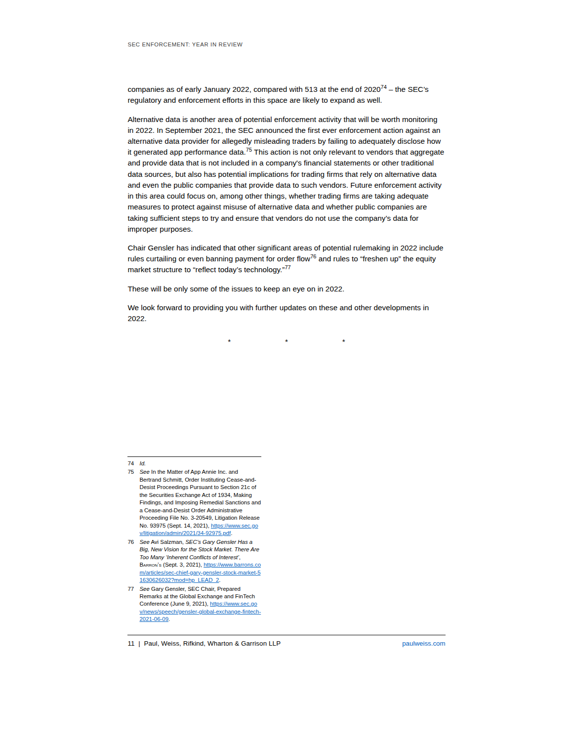SEC ENFORCEMENT: YEAR IN REVIEW
companies as of early January 2022, compared with 513 at the end of 202074 – the SEC’s regulatory and enforcement efforts in this space are likely to expand as well.
Alternative data is another area of potential enforcement activity that will be worth monitoring in 2022. In September 2021, the SEC announced the first ever enforcement action against an alternative data provider for allegedly misleading traders by failing to adequately disclose how it generated app performance data.75 This action is not only relevant to vendors that aggregate and provide data that is not included in a company's financial statements or other traditional data sources, but also has potential implications for trading firms that rely on alternative data and even the public companies that provide data to such vendors. Future enforcement activity in this area could focus on, among other things, whether trading firms are taking adequate measures to protect against misuse of alternative data and whether public companies are taking sufficient steps to try and ensure that vendors do not use the company’s data for improper purposes.
Chair Gensler has indicated that other significant areas of potential rulemaking in 2022 include rules curtailing or even banning payment for order flow76 and rules to “freshen up” the equity market structure to “reflect today’s technology.”77
These will be only some of the issues to keep an eye on in 2022.
We look forward to providing you with further updates on these and other developments in 2022.
* * *
74
Id.
75
See In the Matter of App Annie Inc. and Bertrand Schmitt, Order Instituting Cease-and-Desist Proceedings Pursuant to Section 21c of the Securities Exchange Act of 1934, Making Findings, and Imposing Remedial Sanctions and a Cease-and-Desist Order Administrative Proceeding File No. 3-20549, Litigation Release No. 93975 (Sept. 14, 2021), https://www.sec.gov/litigation/admin/2021/34-92975.pdf.
76
See Avi Salzman, SEC’s Gary Gensler Has a Big, New Vision for the Stock Market. There Are Too Many ‘Inherent Conflicts of Interest’, Barron’s (Sept. 3, 2021), https://www.barrons.com/articles/sec-chief-gary-gensler-stock-market-51630626032?mod=hp_LEAD_2.
77
See Gary Gensler, SEC Chair, Prepared Remarks at the Global Exchange and FinTech Conference (June 9, 2021), https://www.sec.gov/news/speech/gensler-global-exchange-fintech-2021-06-09.
11 | Paul, Weiss, Rifkind, Wharton & Garrison LLP
paulweiss.com